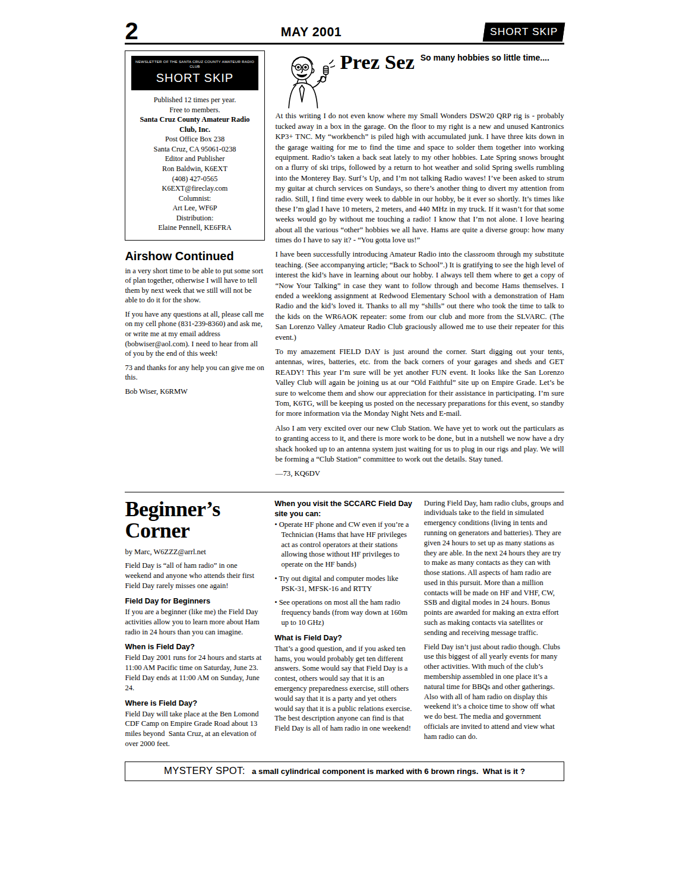2
MAY 2001
SHORT SKIP
Newsletter of the Santa Cruz County Amateur Radio Club SHORT SKIP
Published 12 times per year.
Free to members.
Santa Cruz County Amateur Radio Club, Inc.
Post Office Box 238
Santa Cruz, CA 95061-0238
Editor and Publisher
Ron Baldwin, K6EXT
(408) 427-0565
K6EXT@fireclay.com
Columnist:
Art Lee, WF6P
Distribution:
Elaine Pennell, KE6FRA
Airshow Continued
in a very short time to be able to put some sort of plan together, otherwise I will have to tell them by next week that we still will not be able to do it for the show.
If you have any questions at all, please call me on my cell phone (831-239-8360) and ask me, or write me at my email address (bobwiser@aol.com). I need to hear from all of you by the end of this week!
73 and thanks for any help you can give me on this.
Bob Wiser, K6RMW
Prez Sez
So many hobbies so little time....
At this writing I do not even know where my Small Wonders DSW20 QRP rig is - probably tucked away in a box in the garage. On the floor to my right is a new and unused Kantronics KP3+ TNC. My “workbench” is piled high with accumulated junk. I have three kits down in the garage waiting for me to find the time and space to solder them together into working equipment. Radio’s taken a back seat lately to my other hobbies. Late Spring snows brought on a flurry of ski trips, followed by a return to hot weather and solid Spring swells rumbling into the Monterey Bay. Surf’s Up, and I’m not talking Radio waves! I’ve been asked to strum my guitar at church services on Sundays, so there’s another thing to divert my attention from radio. Still, I find time every week to dabble in our hobby, be it ever so shortly. It’s times like these I’m glad I have 10 meters, 2 meters, and 440 MHz in my truck. If it wasn’t for that some weeks would go by without me touching a radio! I know that I’m not alone. I love hearing about all the various “other” hobbies we all have. Hams are quite a diverse group: how many times do I have to say it? - “You gotta love us!”
I have been successfully introducing Amateur Radio into the classroom through my substitute teaching. (See accompanying article; “Back to School”.) It is gratifying to see the high level of interest the kid’s have in learning about our hobby. I always tell them where to get a copy of “Now Your Talking” in case they want to follow through and become Hams themselves. I ended a weeklong assignment at Redwood Elementary School with a demonstration of Ham Radio and the kid’s loved it. Thanks to all my “shills” out there who took the time to talk to the kids on the WR6AOK repeater: some from our club and more from the SLVARC. (The San Lorenzo Valley Amateur Radio Club graciously allowed me to use their repeater for this event.)
To my amazement FIELD DAY is just around the corner. Start digging out your tents, antennas, wires, batteries, etc. from the back corners of your garages and sheds and GET READY! This year I’m sure will be yet another FUN event. It looks like the San Lorenzo Valley Club will again be joining us at our “Old Faithful” site up on Empire Grade. Let’s be sure to welcome them and show our appreciation for their assistance in participating. I’m sure Tom, K6TG, will be keeping us posted on the necessary preparations for this event, so standby for more information via the Monday Night Nets and E-mail.
Also I am very excited over our new Club Station. We have yet to work out the particulars as to granting access to it, and there is more work to be done, but in a nutshell we now have a dry shack hooked up to an antenna system just waiting for us to plug in our rigs and play. We will be forming a “Club Station” committee to work out the details. Stay tuned.
—73, KQ6DV
Beginner’s Corner
by Marc, W6ZZZ@arrl.net
Field Day is “all of ham radio” in one weekend and anyone who attends their first Field Day rarely misses one again!
Field Day for Beginners
If you are a beginner (like me) the Field Day activities allow you to learn more about Ham radio in 24 hours than you can imagine.
When is Field Day?
Field Day 2001 runs for 24 hours and starts at 11:00 AM Pacific time on Saturday, June 23. Field Day ends at 11:00 AM on Sunday, June 24.
Where is Field Day?
Field Day will take place at the Ben Lomond CDF Camp on Empire Grade Road about 13 miles beyond Santa Cruz, at an elevation of over 2000 feet.
When you visit the SCCARC Field Day site you can:
• Operate HF phone and CW even if you’re a Technician (Hams that have HF privileges act as control operators at their stations allowing those without HF privileges to operate on the HF bands)
• Try out digital and computer modes like PSK-31, MFSK-16 and RTTY
• See operations on most all the ham radio frequency bands (from way down at 160m up to 10 GHz)
What is Field Day?
That’s a good question, and if you asked ten hams, you would probably get ten different answers. Some would say that Field Day is a contest, others would say that it is an emergency preparedness exercise, still others would say that it is a party and yet others would say that it is a public relations exercise. The best description anyone can find is that Field Day is all of ham radio in one weekend!
During Field Day, ham radio clubs, groups and individuals take to the field in simulated emergency conditions (living in tents and running on generators and batteries). They are given 24 hours to set up as many stations as they are able. In the next 24 hours they are try to make as many contacts as they can with those stations. All aspects of ham radio are used in this pursuit. More than a million contacts will be made on HF and VHF, CW, SSB and digital modes in 24 hours. Bonus points are awarded for making an extra effort such as making contacts via satellites or sending and receiving message traffic.
Field Day isn’t just about radio though. Clubs use this biggest of all yearly events for many other activities. With much of the club’s membership assembled in one place it’s a natural time for BBQs and other gatherings. Also with all of ham radio on display this weekend it’s a choice time to show off what we do best. The media and government officials are invited to attend and view what ham radio can do.
MYSTERY SPOT: a small cylindrical component is marked with 6 brown rings. What is it ?